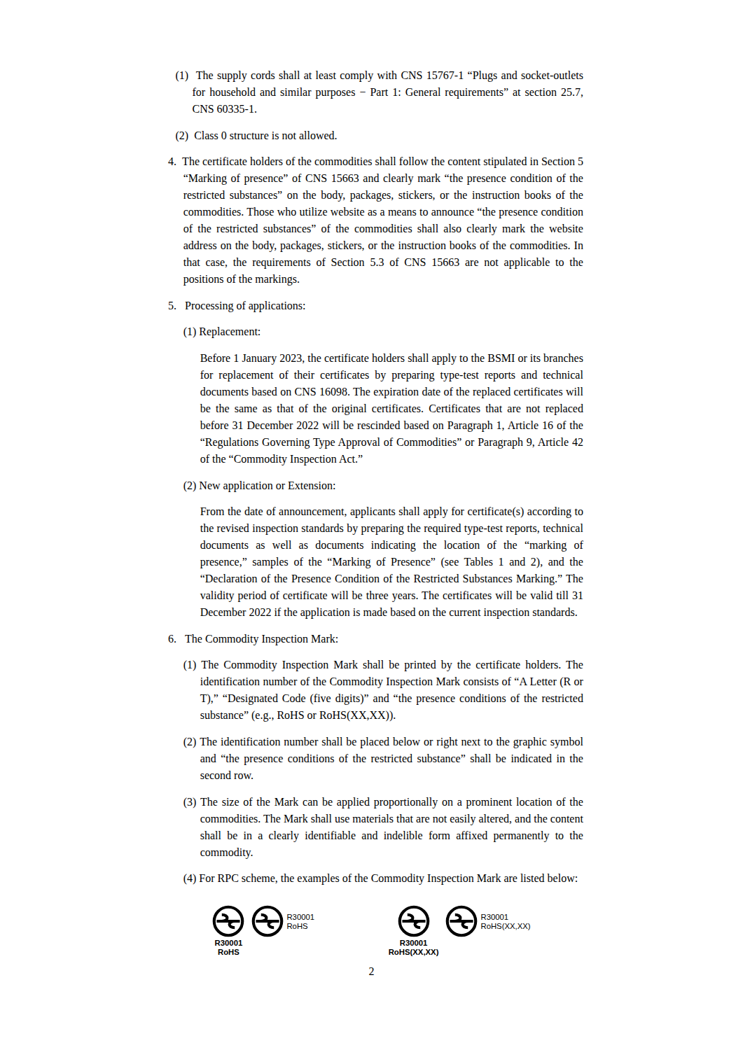(1) The supply cords shall at least comply with CNS 15767-1 “Plugs and socket-outlets for household and similar purposes − Part 1: General requirements” at section 25.7, CNS 60335-1.
(2) Class 0 structure is not allowed.
4. The certificate holders of the commodities shall follow the content stipulated in Section 5 “Marking of presence” of CNS 15663 and clearly mark “the presence condition of the restricted substances” on the body, packages, stickers, or the instruction books of the commodities. Those who utilize website as a means to announce “the presence condition of the restricted substances” of the commodities shall also clearly mark the website address on the body, packages, stickers, or the instruction books of the commodities. In that case, the requirements of Section 5.3 of CNS 15663 are not applicable to the positions of the markings.
5. Processing of applications:
(1) Replacement:
Before 1 January 2023, the certificate holders shall apply to the BSMI or its branches for replacement of their certificates by preparing type-test reports and technical documents based on CNS 16098. The expiration date of the replaced certificates will be the same as that of the original certificates. Certificates that are not replaced before 31 December 2022 will be rescinded based on Paragraph 1, Article 16 of the “Regulations Governing Type Approval of Commodities” or Paragraph 9, Article 42 of the “Commodity Inspection Act.”
(2) New application or Extension:
From the date of announcement, applicants shall apply for certificate(s) according to the revised inspection standards by preparing the required type-test reports, technical documents as well as documents indicating the location of the “marking of presence,” samples of the “Marking of Presence” (see Tables 1 and 2), and the “Declaration of the Presence Condition of the Restricted Substances Marking.” The validity period of certificate will be three years. The certificates will be valid till 31 December 2022 if the application is made based on the current inspection standards.
6. The Commodity Inspection Mark:
(1) The Commodity Inspection Mark shall be printed by the certificate holders. The identification number of the Commodity Inspection Mark consists of “A Letter (R or T),” “Designated Code (five digits)” and “the presence conditions of the restricted substance” (e.g., RoHS or RoHS(XX,XX)).
(2) The identification number shall be placed below or right next to the graphic symbol and “the presence conditions of the restricted substance” shall be indicated in the second row.
(3) The size of the Mark can be applied proportionally on a prominent location of the commodities. The Mark shall use materials that are not easily altered, and the content shall be in a clearly identifiable and indelible form affixed permanently to the commodity.
(4) For RPC scheme, the examples of the Commodity Inspection Mark are listed below:
R30001
RoHS
R30001
RoHS
R30001
RoHS(XX,XX)
R30001
RoHS(XX,XX)
2